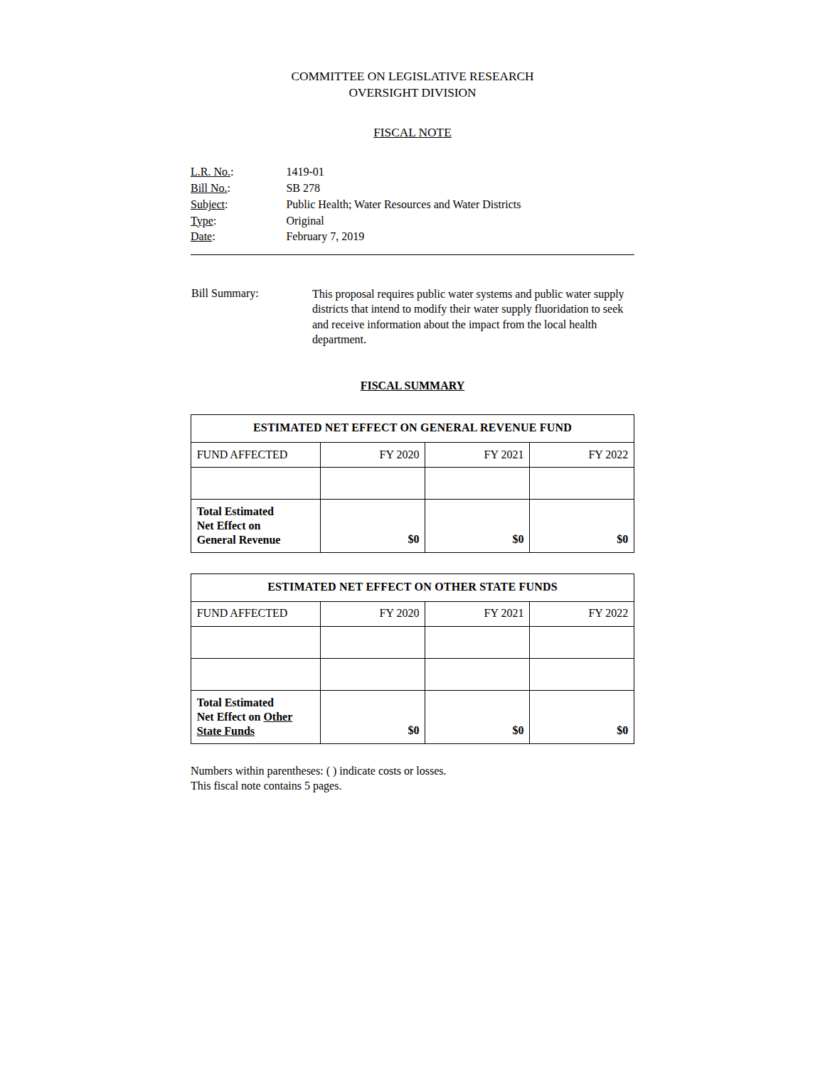COMMITTEE ON LEGISLATIVE RESEARCH
OVERSIGHT DIVISION
FISCAL NOTE
| L.R. No. : | 1419-01 |
| Bill No. : | SB 278 |
| Subject : | Public Health; Water Resources and Water Districts |
| Type : | Original |
| Date : | February 7, 2019 |
| Bill Summary: | This proposal requires public water systems and public water supply districts that intend to modify their water supply fluoridation to seek and receive information about the impact from the local health department. |
FISCAL SUMMARY
| ESTIMATED NET EFFECT ON GENERAL REVENUE FUND |
| --- |
| FUND AFFECTED | FY 2020 | FY 2021 | FY 2022 |
| Total Estimated Net Effect on General Revenue | $0 | $0 | $0 |
| ESTIMATED NET EFFECT ON OTHER STATE FUNDS |
| --- |
| FUND AFFECTED | FY 2020 | FY 2021 | FY 2022 |
| Total Estimated Net Effect on Other State Funds | $0 | $0 | $0 |
Numbers within parentheses: ( ) indicate costs or losses.
This fiscal note contains 5 pages.